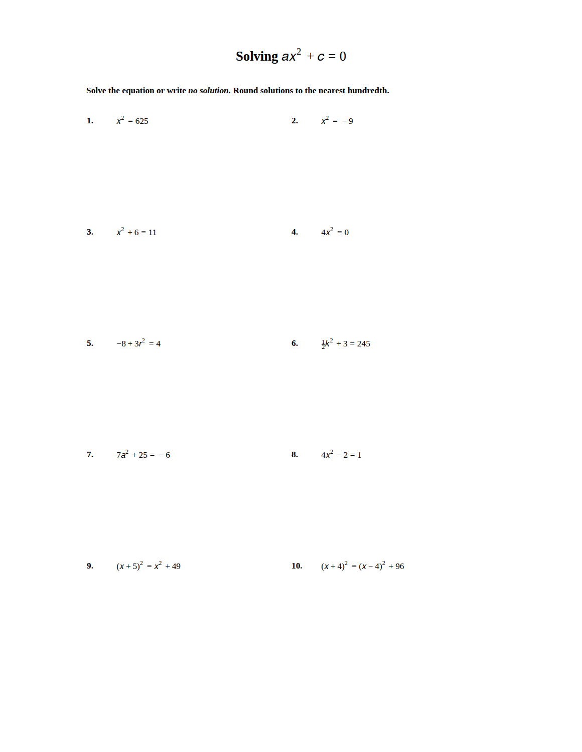Solving ax2+c=0
Solve the equation or write no solution. Round solutions to the nearest hundredth.
| 1. | x 2 = 625 | 2. | x 2 = − 9 |
| 3. | x 2 + 6 = 11 | 4. | 4 x 2 = 0 |
| 5. | − 8 + 3 r 2 = 4 | 6. | 1 2 k 2 + 3 = 245 |
| 7. | 7 a 2 + 25 = − 6 | 8. | 4 x 2 − 2 = 1 |
| 9. | ( x + 5 ) 2 = x 2 + 49 | 10. | ( x + 4 ) 2 = ( x − 4 ) 2 + 96 |